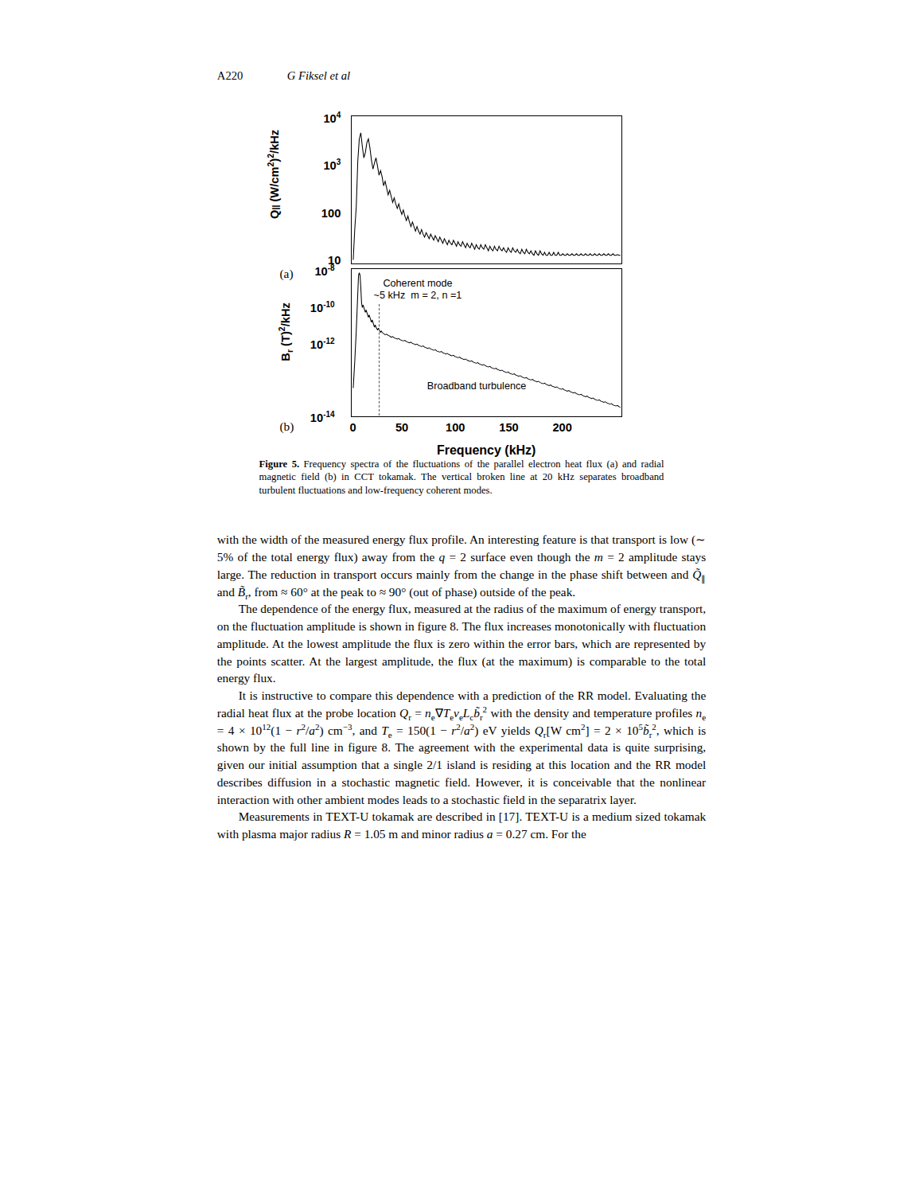A220 G Fiksel et al
(a) (b)
Q|| (W/cm2)2/kHz
Br (T)2/kHz
104
103
100
10
10-8
10-10
10-12
10-14
0
50
100
150
200
Frequency (kHz)
Coherent mode
~5 kHz m = 2, n =1
Broadband turbulence
Figure 5. Frequency spectra of the fluctuations of the parallel electron heat flux (a) and radial magnetic field (b) in CCT tokamak. The vertical broken line at 20 kHz separates broadband turbulent fluctuations and low-frequency coherent modes.
with the width of the measured energy flux profile. An interesting feature is that transport is low (∼ 5% of the total energy flux) away from the q = 2 surface even though the m = 2 amplitude stays large. The reduction in transport occurs mainly from the change in the phase shift between and Q̃∥ and B̃r, from ≈ 60° at the peak to ≈ 90° (out of phase) outside of the peak.
The dependence of the energy flux, measured at the radius of the maximum of energy transport, on the fluctuation amplitude is shown in figure 8. The flux increases monotonically with fluctuation amplitude. At the lowest amplitude the flux is zero within the error bars, which are represented by the points scatter. At the largest amplitude, the flux (at the maximum) is comparable to the total energy flux.
It is instructive to compare this dependence with a prediction of the RR model. Evaluating the radial heat flux at the probe location Qr = ne∇TeveLcb̃r2 with the density and temperature profiles ne = 4 × 1012(1 − r2/a2) cm−3, and Te = 150(1 − r2/a2) eV yields Qr[W cm2] = 2 × 105b̃r2, which is shown by the full line in figure 8. The agreement with the experimental data is quite surprising, given our initial assumption that a single 2/1 island is residing at this location and the RR model describes diffusion in a stochastic magnetic field. However, it is conceivable that the nonlinear interaction with other ambient modes leads to a stochastic field in the separatrix layer.
Measurements in TEXT-U tokamak are described in [17]. TEXT-U is a medium sized tokamak with plasma major radius R = 1.05 m and minor radius a = 0.27 cm. For the